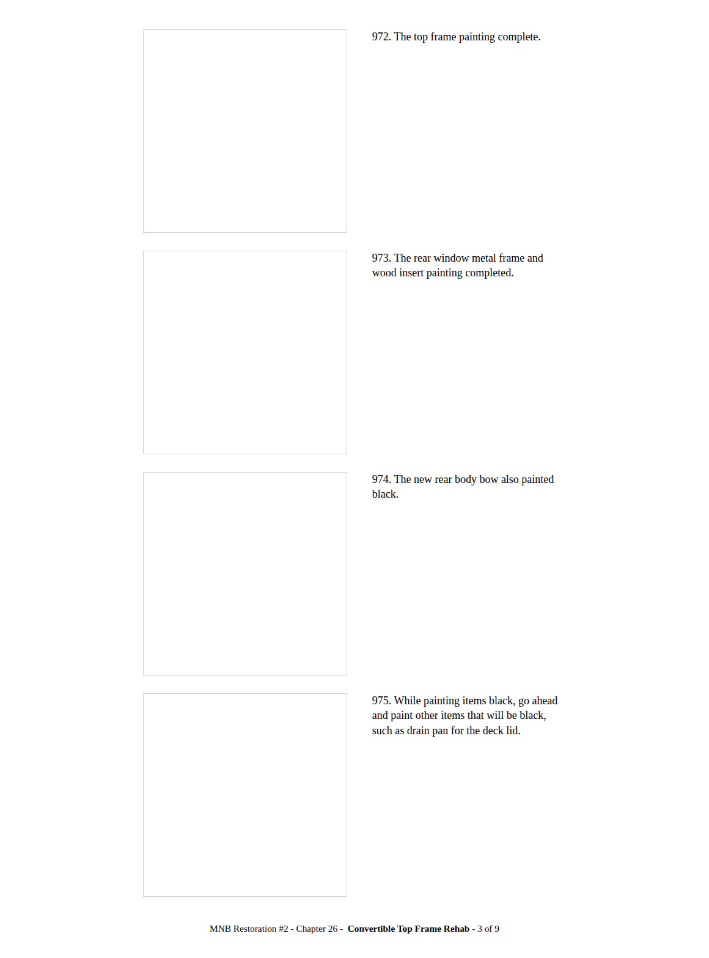972. The top frame painting complete.
973. The rear window metal frame and wood insert painting completed.
974. The new rear body bow also painted black.
975. While painting items black, go ahead and paint other items that will be black, such as drain pan for the deck lid.
MNB Restoration #2 - Chapter 26 - Convertible Top Frame Rehab - 3 of 9